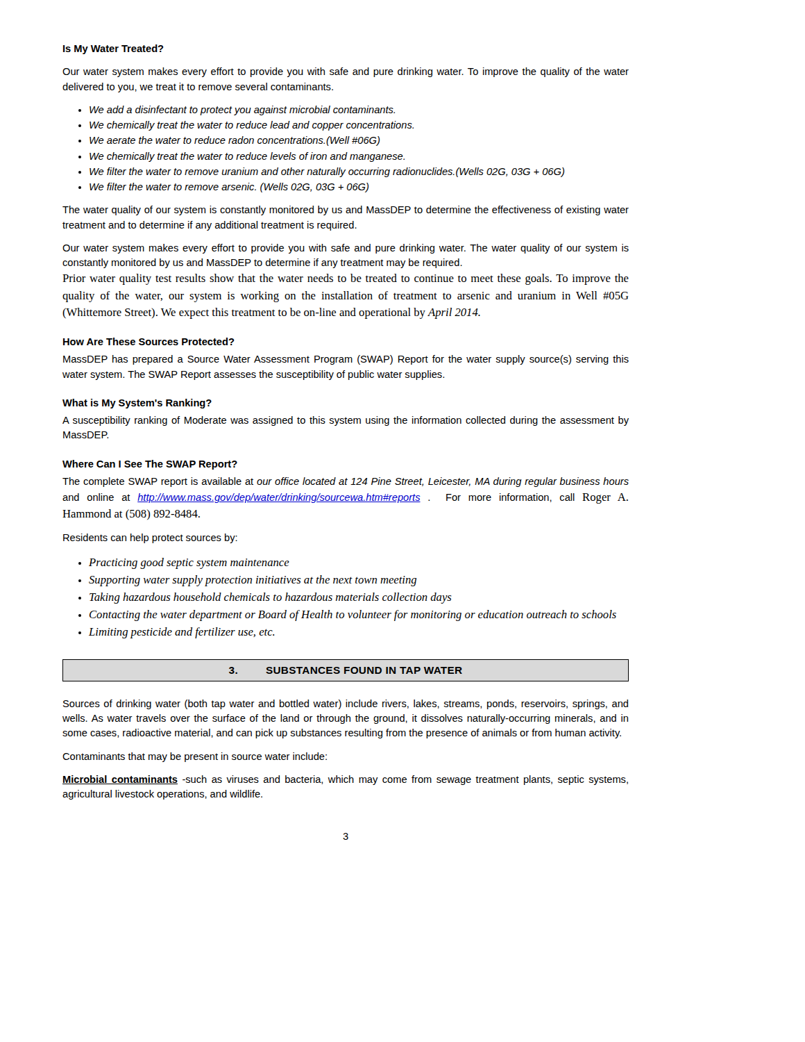Is My Water Treated?
Our water system makes every effort to provide you with safe and pure drinking water. To improve the quality of the water delivered to you, we treat it to remove several contaminants.
We add a disinfectant to protect you against microbial contaminants.
We chemically treat the water to reduce lead and copper concentrations.
We aerate the water to reduce radon concentrations.(Well #06G)
We chemically treat the water to reduce levels of iron and manganese.
We filter the water to remove uranium and other naturally occurring radionuclides.(Wells 02G, 03G + 06G)
We filter the water to remove arsenic. (Wells 02G, 03G + 06G)
The water quality of our system is constantly monitored by us and MassDEP to determine the effectiveness of existing water treatment and to determine if any additional treatment is required.
Our water system makes every effort to provide you with safe and pure drinking water. The water quality of our system is constantly monitored by us and MassDEP to determine if any treatment may be required.
Prior water quality test results show that the water needs to be treated to continue to meet these goals. To improve the quality of the water, our system is working on the installation of treatment to arsenic and uranium in Well #05G (Whittemore Street). We expect this treatment to be on-line and operational by April 2014.
How Are These Sources Protected?
MassDEP has prepared a Source Water Assessment Program (SWAP) Report for the water supply source(s) serving this water system. The SWAP Report assesses the susceptibility of public water supplies.
What is My System's Ranking?
A susceptibility ranking of Moderate was assigned to this system using the information collected during the assessment by MassDEP.
Where Can I See The SWAP Report?
The complete SWAP report is available at our office located at 124 Pine Street, Leicester, MA during regular business hours and online at http://www.mass.gov/dep/water/drinking/sourcewa.htm#reports . For more information, call Roger A. Hammond at (508) 892-8484.
Residents can help protect sources by:
Practicing good septic system maintenance
Supporting water supply protection initiatives at the next town meeting
Taking hazardous household chemicals to hazardous materials collection days
Contacting the water department or Board of Health to volunteer for monitoring or education outreach to schools
Limiting pesticide and fertilizer use, etc.
3. SUBSTANCES FOUND IN TAP WATER
Sources of drinking water (both tap water and bottled water) include rivers, lakes, streams, ponds, reservoirs, springs, and wells. As water travels over the surface of the land or through the ground, it dissolves naturally-occurring minerals, and in some cases, radioactive material, and can pick up substances resulting from the presence of animals or from human activity.
Contaminants that may be present in source water include:
Microbial contaminants -such as viruses and bacteria, which may come from sewage treatment plants, septic systems, agricultural livestock operations, and wildlife.
3